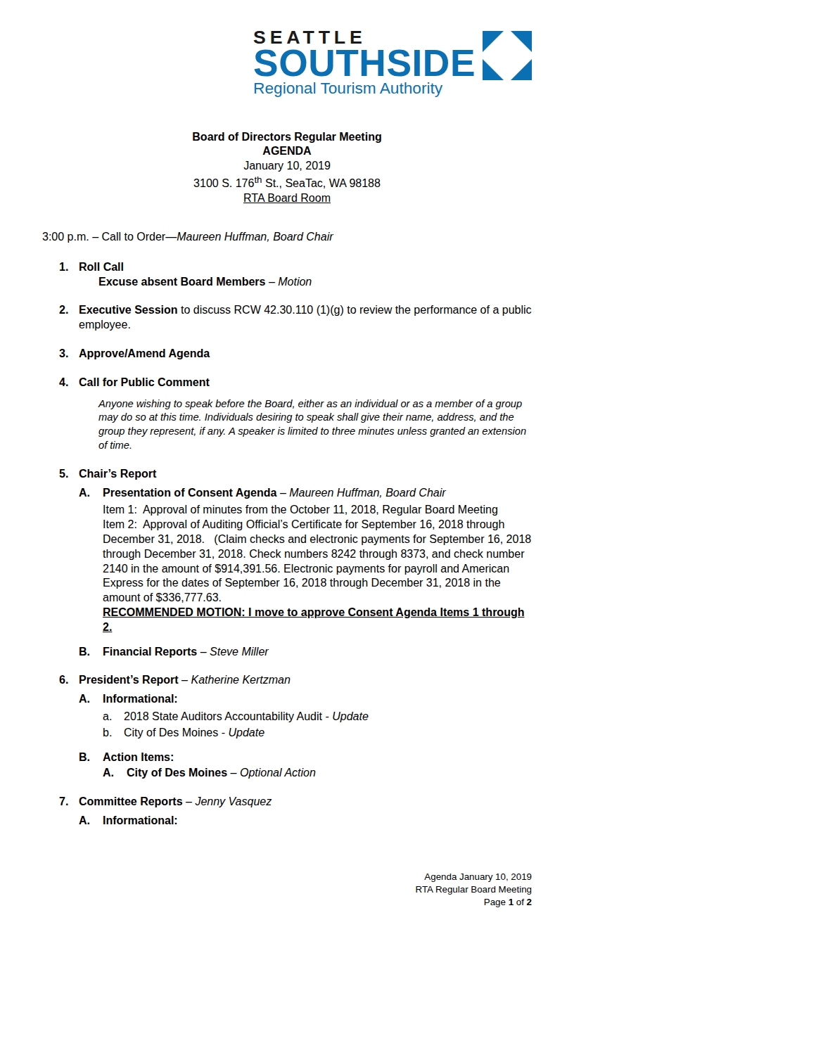SEATTLE SOUTHSIDE Regional Tourism Authority
Board of Directors Regular Meeting
AGENDA
January 10, 2019
3100 S. 176th St., SeaTac, WA 98188
RTA Board Room
3:00 p.m. – Call to Order—Maureen Huffman, Board Chair
Roll Call
Excuse absent Board Members – Motion
Executive Session to discuss RCW 42.30.110 (1)(g) to review the performance of a public employee.
Approve/Amend Agenda
Call for Public Comment
Anyone wishing to speak before the Board, either as an individual or as a member of a group may do so at this time. Individuals desiring to speak shall give their name, address, and the group they represent, if any. A speaker is limited to three minutes unless granted an extension of time.
Chair’s Report
Presentation of Consent Agenda – Maureen Huffman, Board Chair
Item 1: Approval of minutes from the October 11, 2018, Regular Board Meeting
Item 2: Approval of Auditing Official’s Certificate for September 16, 2018 through December 31, 2018. (Claim checks and electronic payments for September 16, 2018 through December 31, 2018. Check numbers 8242 through 8373, and check number 2140 in the amount of $914,391.56. Electronic payments for payroll and American Express for the dates of September 16, 2018 through December 31, 2018 in the amount of $336,777.63.
RECOMMENDED MOTION: I move to approve Consent Agenda Items 1 through 2.
Financial Reports – Steve Miller
President’s Report – Katherine Kertzman
Informational:
2018 State Auditors Accountability Audit - Update
City of Des Moines - Update
Action Items:
City of Des Moines – Optional Action
Committee Reports – Jenny Vasquez
Informational:
Agenda January 10, 2019
RTA Regular Board Meeting
Page 1 of 2